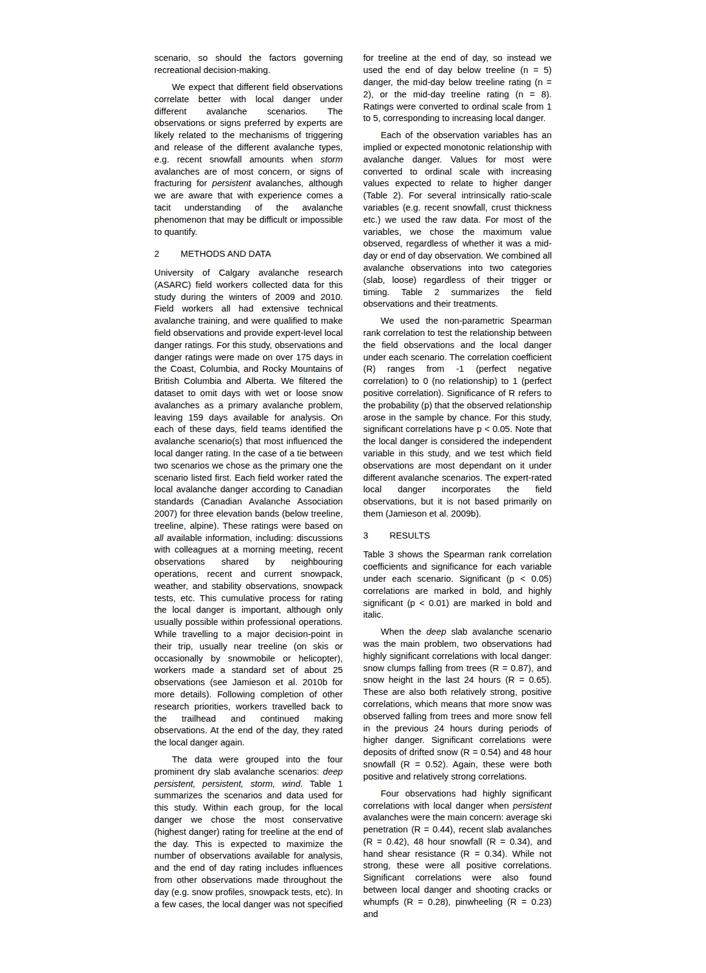scenario, so should the factors governing recreational decision-making.
We expect that different field observations correlate better with local danger under different avalanche scenarios. The observations or signs preferred by experts are likely related to the mechanisms of triggering and release of the different avalanche types, e.g. recent snowfall amounts when storm avalanches are of most concern, or signs of fracturing for persistent avalanches, although we are aware that with experience comes a tacit understanding of the avalanche phenomenon that may be difficult or impossible to quantify.
2 METHODS AND DATA
University of Calgary avalanche research (ASARC) field workers collected data for this study during the winters of 2009 and 2010. Field workers all had extensive technical avalanche training, and were qualified to make field observations and provide expert-level local danger ratings. For this study, observations and danger ratings were made on over 175 days in the Coast, Columbia, and Rocky Mountains of British Columbia and Alberta. We filtered the dataset to omit days with wet or loose snow avalanches as a primary avalanche problem, leaving 159 days available for analysis. On each of these days, field teams identified the avalanche scenario(s) that most influenced the local danger rating. In the case of a tie between two scenarios we chose as the primary one the scenario listed first. Each field worker rated the local avalanche danger according to Canadian standards (Canadian Avalanche Association 2007) for three elevation bands (below treeline, treeline, alpine). These ratings were based on all available information, including: discussions with colleagues at a morning meeting, recent observations shared by neighbouring operations, recent and current snowpack, weather, and stability observations, snowpack tests, etc. This cumulative process for rating the local danger is important, although only usually possible within professional operations. While travelling to a major decision-point in their trip, usually near treeline (on skis or occasionally by snowmobile or helicopter), workers made a standard set of about 25 observations (see Jamieson et al. 2010b for more details). Following completion of other research priorities, workers travelled back to the trailhead and continued making observations. At the end of the day, they rated the local danger again.
The data were grouped into the four prominent dry slab avalanche scenarios: deep persistent, persistent, storm, wind. Table 1 summarizes the scenarios and data used for this study. Within each group, for the local danger we chose the most conservative (highest danger) rating for treeline at the end of the day. This is expected to maximize the number of observations available for analysis, and the end of day rating includes influences from other observations made throughout the day (e.g. snow profiles, snowpack tests, etc). In a few cases, the local danger was not specified for treeline at the end of day, so instead we used the end of day below treeline (n = 5) danger, the mid-day below treeline rating (n = 2), or the mid-day treeline rating (n = 8). Ratings were converted to ordinal scale from 1 to 5, corresponding to increasing local danger.
Each of the observation variables has an implied or expected monotonic relationship with avalanche danger. Values for most were converted to ordinal scale with increasing values expected to relate to higher danger (Table 2). For several intrinsically ratio-scale variables (e.g. recent snowfall, crust thickness etc.) we used the raw data. For most of the variables, we chose the maximum value observed, regardless of whether it was a mid-day or end of day observation. We combined all avalanche observations into two categories (slab, loose) regardless of their trigger or timing. Table 2 summarizes the field observations and their treatments.
We used the non-parametric Spearman rank correlation to test the relationship between the field observations and the local danger under each scenario. The correlation coefficient (R) ranges from -1 (perfect negative correlation) to 0 (no relationship) to 1 (perfect positive correlation). Significance of R refers to the probability (p) that the observed relationship arose in the sample by chance. For this study, significant correlations have p < 0.05. Note that the local danger is considered the independent variable in this study, and we test which field observations are most dependant on it under different avalanche scenarios. The expert-rated local danger incorporates the field observations, but it is not based primarily on them (Jamieson et al. 2009b).
3 RESULTS
Table 3 shows the Spearman rank correlation coefficients and significance for each variable under each scenario. Significant (p < 0.05) correlations are marked in bold, and highly significant (p < 0.01) are marked in bold and italic.
When the deep slab avalanche scenario was the main problem, two observations had highly significant correlations with local danger: snow clumps falling from trees (R = 0.87), and snow height in the last 24 hours (R = 0.65). These are also both relatively strong, positive correlations, which means that more snow was observed falling from trees and more snow fell in the previous 24 hours during periods of higher danger. Significant correlations were deposits of drifted snow (R = 0.54) and 48 hour snowfall (R = 0.52). Again, these were both positive and relatively strong correlations.
Four observations had highly significant correlations with local danger when persistent avalanches were the main concern: average ski penetration (R = 0.44), recent slab avalanches (R = 0.42), 48 hour snowfall (R = 0.34), and hand shear resistance (R = 0.34). While not strong, these were all positive correlations. Significant correlations were also found between local danger and shooting cracks or whumpfs (R = 0.28), pinwheeling (R = 0.23) and